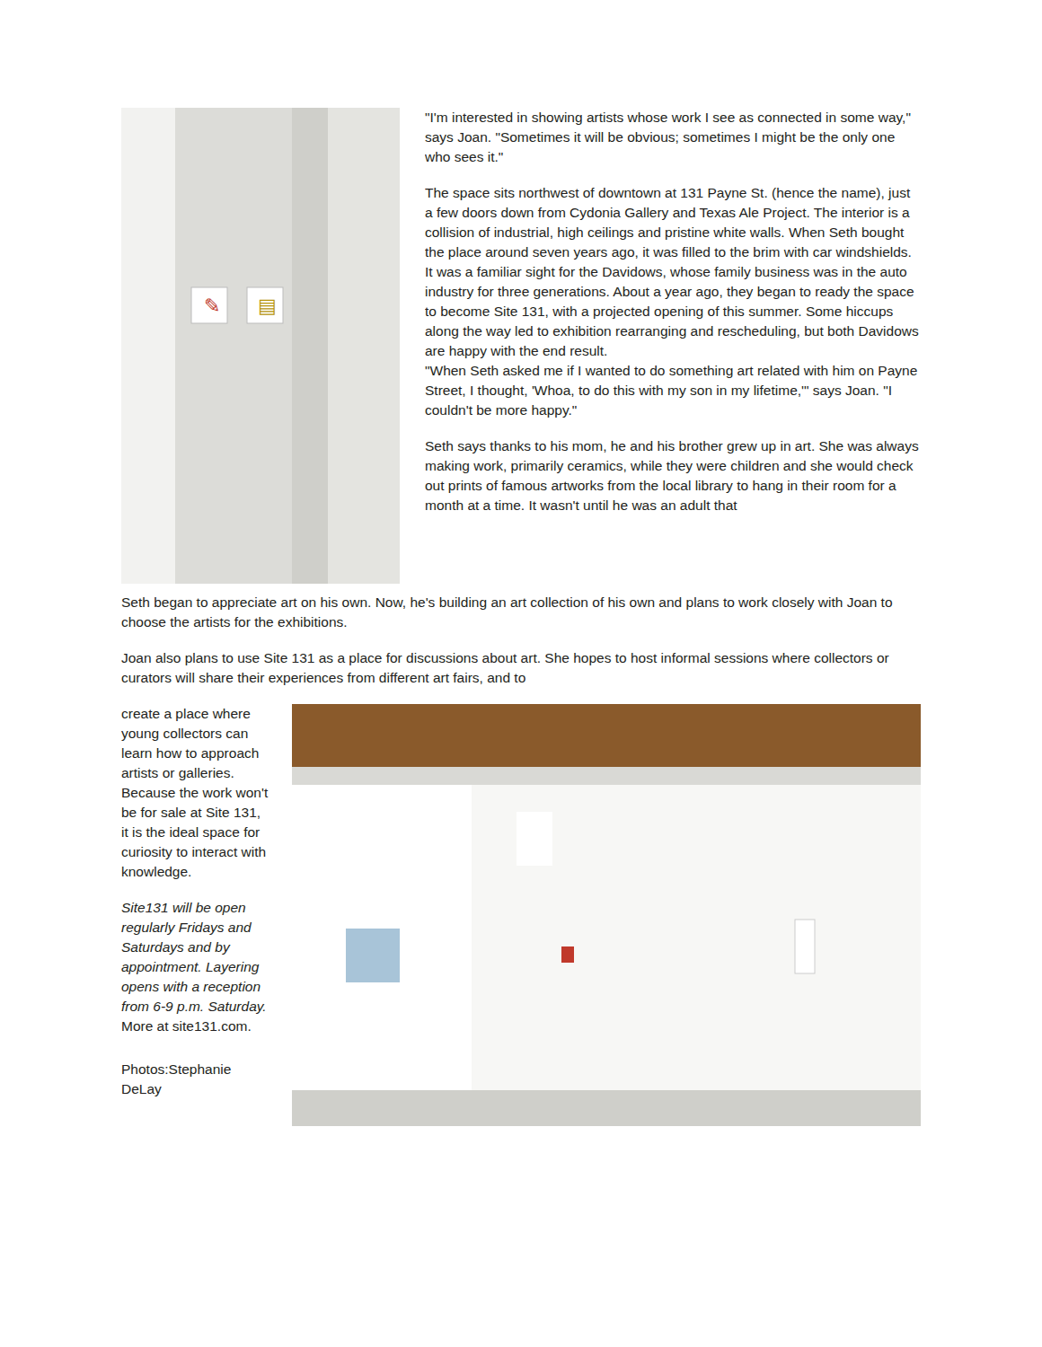"I'm interested in showing artists whose work I see as connected in some way," says Joan. "Sometimes it will be obvious; sometimes I might be the only one who sees it."
The space sits northwest of downtown at 131 Payne St. (hence the name), just a few doors down from Cydonia Gallery and Texas Ale Project. The interior is a collision of industrial, high ceilings and pristine white walls. When Seth bought the place around seven years ago, it was filled to the brim with car windshields. It was a familiar sight for the Davidows, whose family business was in the auto industry for three generations. About a year ago, they began to ready the space to become Site 131, with a projected opening of this summer. Some hiccups along the way led to exhibition rearranging and rescheduling, but both Davidows are happy with the end result.
"When Seth asked me if I wanted to do something art related with him on Payne Street, I thought, 'Whoa, to do this with my son in my lifetime,'" says Joan. "I couldn't be more happy."
Seth says thanks to his mom, he and his brother grew up in art. She was always making work, primarily ceramics, while they were children and she would check out prints of famous artworks from the local library to hang in their room for a month at a time. It wasn't until he was an adult that
Seth began to appreciate art on his own. Now, he's building an art collection of his own and plans to work closely with Joan to choose the artists for the exhibitions.
Joan also plans to use Site 131 as a place for discussions about art. She hopes to host informal sessions where collectors or curators will share their experiences from different art fairs, and to
create a place where young collectors can learn how to approach artists or galleries. Because the work won't be for sale at Site 131, it is the ideal space for curiosity to interact with knowledge.
Site131 will be open regularly Fridays and Saturdays and by appointment. Layering opens with a reception from 6-9 p.m. Saturday. More at site131.com.
Photos:Stephanie DeLay